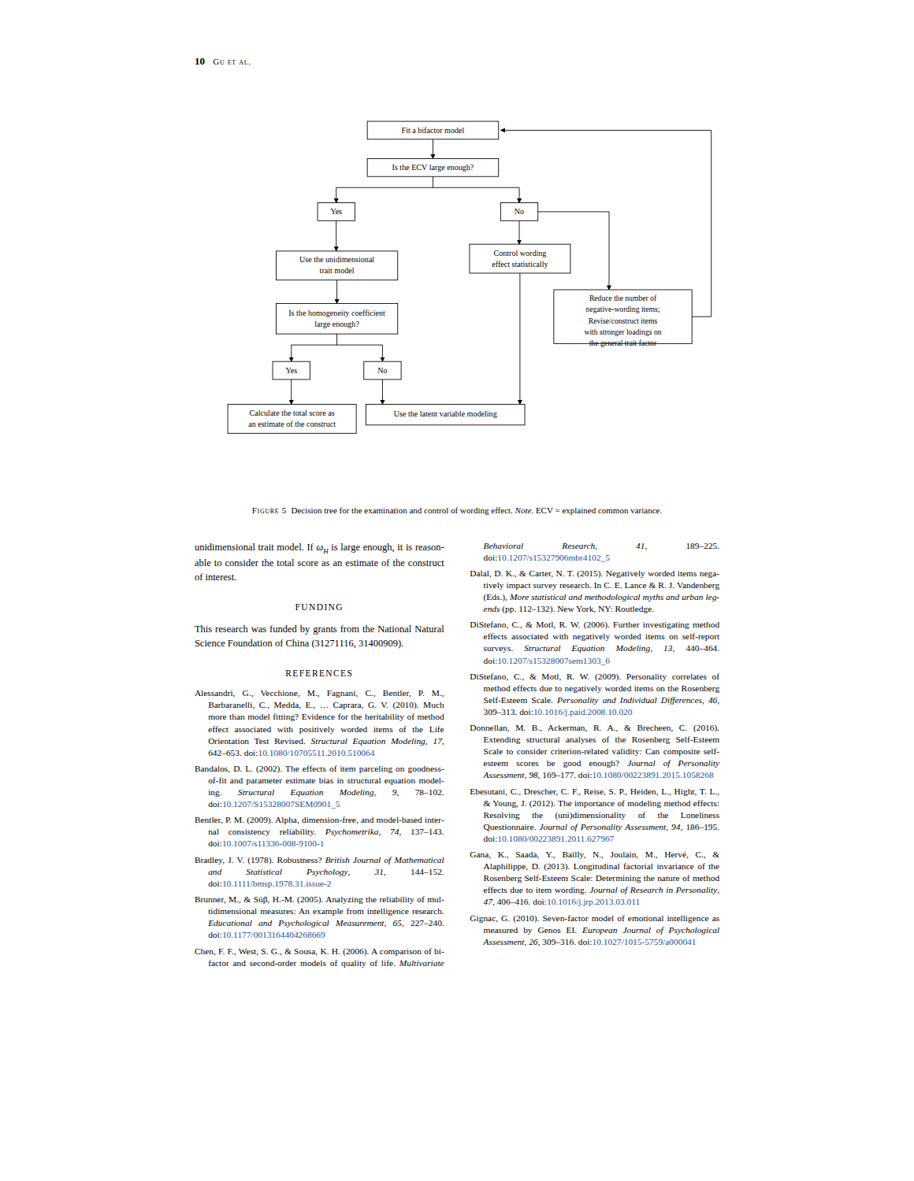10 Gu et al.
Fit a bifactor model Is the ECV large enough? Yes No Use the unidimensional trait model Control wording effect statistically Reduce the number of negative-wording items; Revise/construct items with stronger loadings on the general trait factor Is the homogeneity coefficient large enough? Yes No Calculate the total score as an estimate of the construct Use the latent variable modeling
Figure 5 Decision tree for the examination and control of wording effect. Note. ECV = explained common variance.
unidimensional trait model. If ωH is large enough, it is reasonable to consider the total score as an estimate of the construct of interest.
Funding
This research was funded by grants from the National Natural Science Foundation of China (31271116, 31400909).
References
Alessandri, G., Vecchione, M., Fagnani, C., Bentler, P. M., Barbaranelli, C., Medda, E., … Caprara, G. V. (2010). Much more than model fitting? Evidence for the heritability of method effect associated with positively worded items of the Life Orientation Test Revised. Structural Equation Modeling, 17, 642–653. doi:10.1080/10705511.2010.510064
Bandalos, D. L. (2002). The effects of item parceling on goodness-of-fit and parameter estimate bias in structural equation modeling. Structural Equation Modeling, 9, 78–102. doi:10.1207/S15328007SEM0901_5
Bentler, P. M. (2009). Alpha, dimension-free, and model-based internal consistency reliability. Psychometrika, 74, 137–143. doi:10.1007/s11336-008-9100-1
Bradley, J. V. (1978). Robustness? British Journal of Mathematical and Statistical Psychology, 31, 144–152. doi:10.1111/bmsp.1978.31.issue-2
Brunner, M., & Süβ, H.-M. (2005). Analyzing the reliability of multidimensional measures: An example from intelligence research. Educational and Psychological Measurement, 65, 227–240. doi:10.1177/0013164404268669
Chen, F. F., West, S. G., & Sousa, K. H. (2006). A comparison of bifactor and second-order models of quality of life. Multivariate Behavioral Research, 41, 189–225. doi:10.1207/s15327906mbr4102_5
Dalal, D. K., & Carter, N. T. (2015). Negatively worded items negatively impact survey research. In C. E. Lance & R. J. Vandenberg (Eds.), More statistical and methodological myths and urban legends (pp. 112–132). New York, NY: Routledge.
DiStefano, C., & Motl, R. W. (2006). Further investigating method effects associated with negatively worded items on self-report surveys. Structural Equation Modeling, 13, 440–464. doi:10.1207/s15328007sem1303_6
DiStefano, C., & Motl, R. W. (2009). Personality correlates of method effects due to negatively worded items on the Rosenberg Self-Esteem Scale. Personality and Individual Differences, 46, 309–313. doi:10.1016/j.paid.2008.10.020
Donnellan, M. B., Ackerman, R. A., & Brecheen, C. (2016). Extending structural analyses of the Rosenberg Self-Esteem Scale to consider criterion-related validity: Can composite self-esteem scores be good enough? Journal of Personality Assessment, 98, 169–177. doi:10.1080/00223891.2015.1058268
Ebesutani, C., Drescher, C. F., Reise, S. P., Heiden, L., Hight, T. L., & Young, J. (2012). The importance of modeling method effects: Resolving the (uni)dimensionality of the Loneliness Questionnaire. Journal of Personality Assessment, 94, 186–195. doi:10.1080/00223891.2011.627967
Gana, K., Saada, Y., Bailly, N., Joulain, M., Hervé, C., & Alaphilippe, D. (2013). Longitudinal factorial invariance of the Rosenberg Self-Esteem Scale: Determining the nature of method effects due to item wording. Journal of Research in Personality, 47, 406–416. doi:10.1016/j.jrp.2013.03.011
Gignac, G. (2010). Seven-factor model of emotional intelligence as measured by Genos EI. European Journal of Psychological Assessment, 26, 309–316. doi:10.1027/1015-5759/a000041